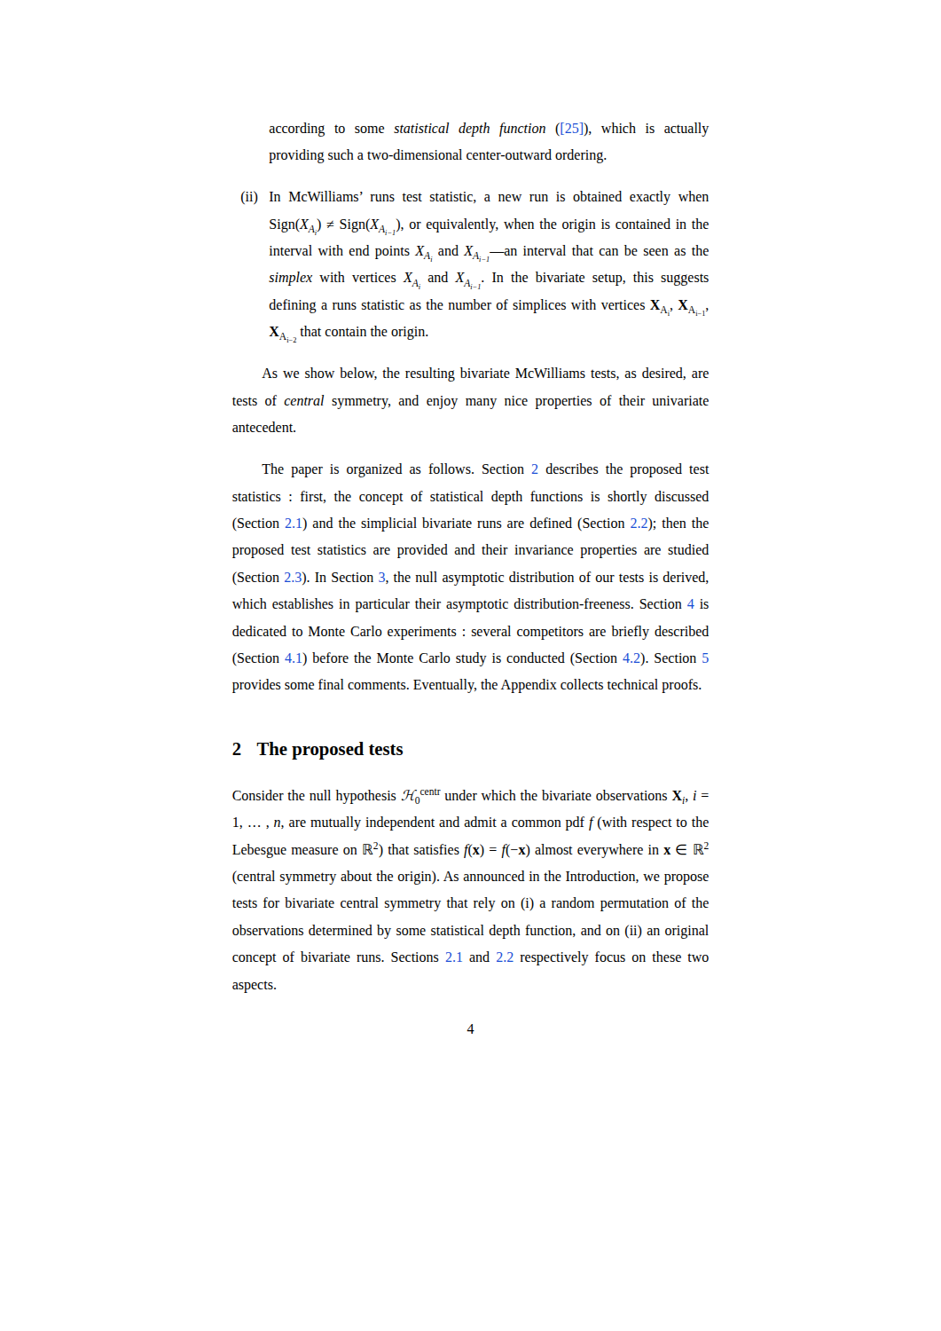according to some statistical depth function ([25]), which is actually providing such a two-dimensional center-outward ordering.
(ii)
In McWilliams’ runs test statistic, a new run is obtained exactly when Sign(XAi) ≠ Sign(XAi−1), or equivalently, when the origin is contained in the interval with end points XAi and XAi−1—an interval that can be seen as the simplex with vertices XAi and XAi−1. In the bivariate setup, this suggests defining a runs statistic as the number of simplices with vertices XAi, XAi−1, XAi−2 that contain the origin.
As we show below, the resulting bivariate McWilliams tests, as desired, are tests of central symmetry, and enjoy many nice properties of their univariate antecedent.
The paper is organized as follows. Section 2 describes the proposed test statistics : first, the concept of statistical depth functions is shortly discussed (Section 2.1) and the simplicial bivariate runs are defined (Section 2.2); then the proposed test statistics are provided and their invariance properties are studied (Section 2.3). In Section 3, the null asymptotic distribution of our tests is derived, which establishes in particular their asymptotic distribution-freeness. Section 4 is dedicated to Monte Carlo experiments : several competitors are briefly described (Section 4.1) before the Monte Carlo study is conducted (Section 4.2). Section 5 provides some final comments. Eventually, the Appendix collects technical proofs.
2 The proposed tests
Consider the null hypothesis ℋ0centr under which the bivariate observations Xi, i = 1, … , n, are mutually independent and admit a common pdf f (with respect to the Lebesgue measure on ℝ2) that satisfies f(x) = f(−x) almost everywhere in x ∈ ℝ2 (central symmetry about the origin). As announced in the Introduction, we propose tests for bivariate central symmetry that rely on (i) a random permutation of the observations determined by some statistical depth function, and on (ii) an original concept of bivariate runs. Sections 2.1 and 2.2 respectively focus on these two aspects.
4